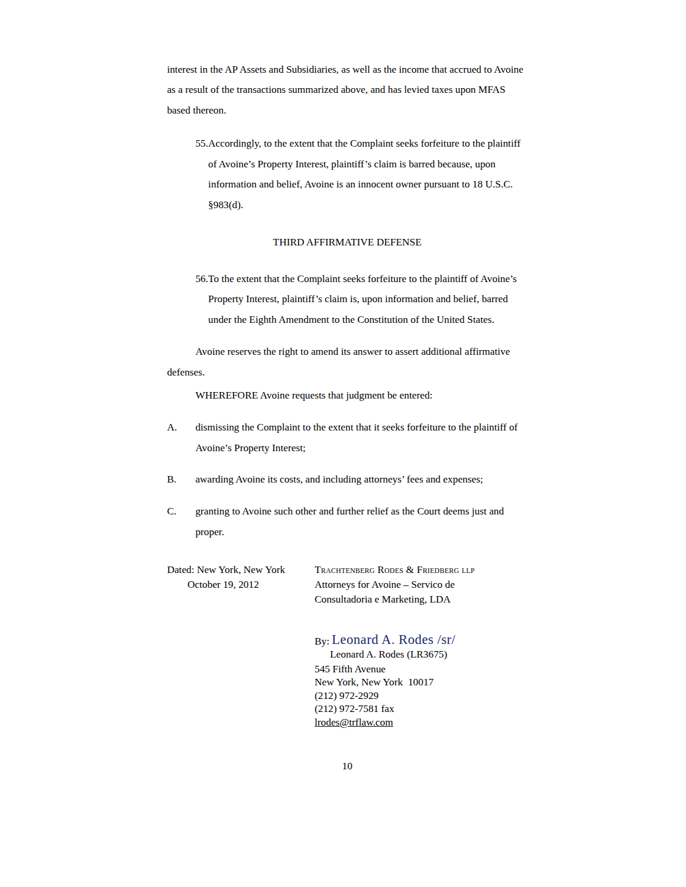interest in the AP Assets and Subsidiaries, as well as the income that accrued to Avoine as a result of the transactions summarized above, and has levied taxes upon MFAS based thereon.
55.
Accordingly, to the extent that the Complaint seeks forfeiture to the plaintiff of Avoine’s Property Interest, plaintiff’s claim is barred because, upon information and belief, Avoine is an innocent owner pursuant to 18 U.S.C. §983(d).
THIRD AFFIRMATIVE DEFENSE
56.
To the extent that the Complaint seeks forfeiture to the plaintiff of Avoine’s Property Interest, plaintiff’s claim is, upon information and belief, barred under the Eighth Amendment to the Constitution of the United States.
Avoine reserves the right to amend its answer to assert additional affirmative defenses.
WHEREFORE Avoine requests that judgment be entered:
A.
dismissing the Complaint to the extent that it seeks forfeiture to the plaintiff of Avoine’s Property Interest;
B.
awarding Avoine its costs, and including attorneys’ fees and expenses;
C.
granting to Avoine such other and further relief as the Court deems just and proper.
Dated: New York, New York
October 19, 2012
Trachtenberg Rodes & Friedberg llp
Attorneys for Avoine – Servico de
Consultadoria e Marketing, LDA
By: Leonard A. Rodes /sr/
Leonard A. Rodes (LR3675)
545 Fifth Avenue
New York, New York 10017
(212) 972-2929
(212) 972-7581 fax
lrodes@trflaw.com
10